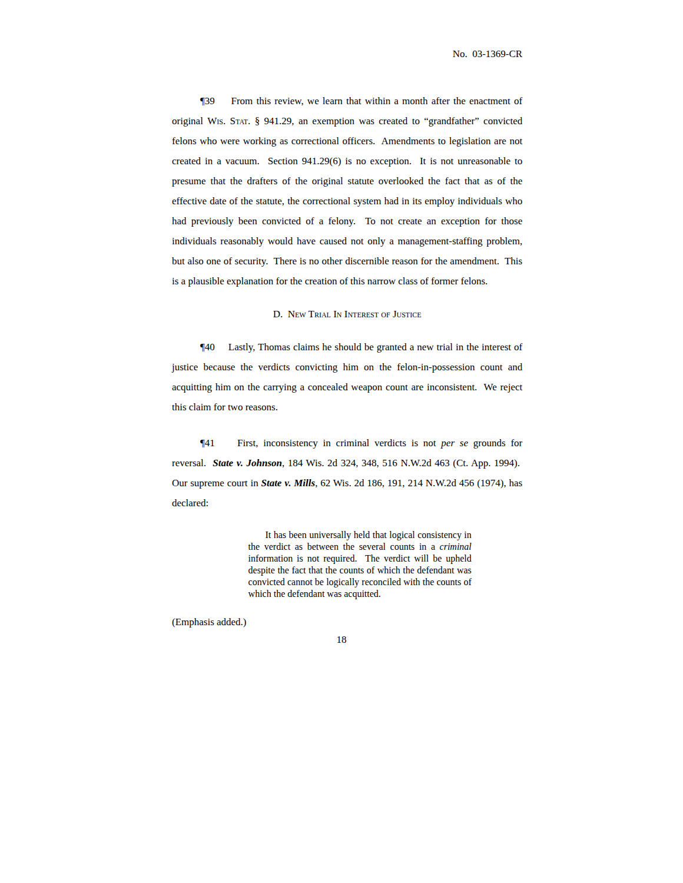No. 03-1369-CR
¶39 From this review, we learn that within a month after the enactment of original Wis. Stat. § 941.29, an exemption was created to “grandfather” convicted felons who were working as correctional officers. Amendments to legislation are not created in a vacuum. Section 941.29(6) is no exception. It is not unreasonable to presume that the drafters of the original statute overlooked the fact that as of the effective date of the statute, the correctional system had in its employ individuals who had previously been convicted of a felony. To not create an exception for those individuals reasonably would have caused not only a management-staffing problem, but also one of security. There is no other discernible reason for the amendment. This is a plausible explanation for the creation of this narrow class of former felons.
D. New Trial In Interest of Justice
¶40 Lastly, Thomas claims he should be granted a new trial in the interest of justice because the verdicts convicting him on the felon-in-possession count and acquitting him on the carrying a concealed weapon count are inconsistent. We reject this claim for two reasons.
¶41 First, inconsistency in criminal verdicts is not per se grounds for reversal. State v. Johnson, 184 Wis. 2d 324, 348, 516 N.W.2d 463 (Ct. App. 1994). Our supreme court in State v. Mills, 62 Wis. 2d 186, 191, 214 N.W.2d 456 (1974), has declared:
It has been universally held that logical consistency in the verdict as between the several counts in a criminal information is not required. The verdict will be upheld despite the fact that the counts of which the defendant was convicted cannot be logically reconciled with the counts of which the defendant was acquitted.
(Emphasis added.)
18